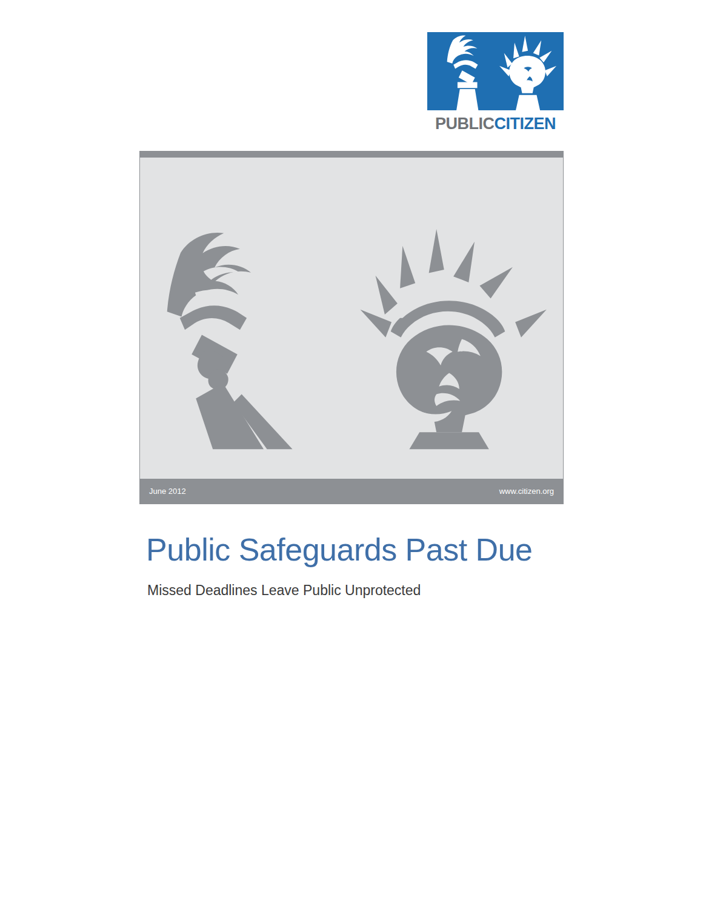PUBLICCITIZEN
June 2012 www.citizen.org
Public Safeguards Past Due
Missed Deadlines Leave Public Unprotected